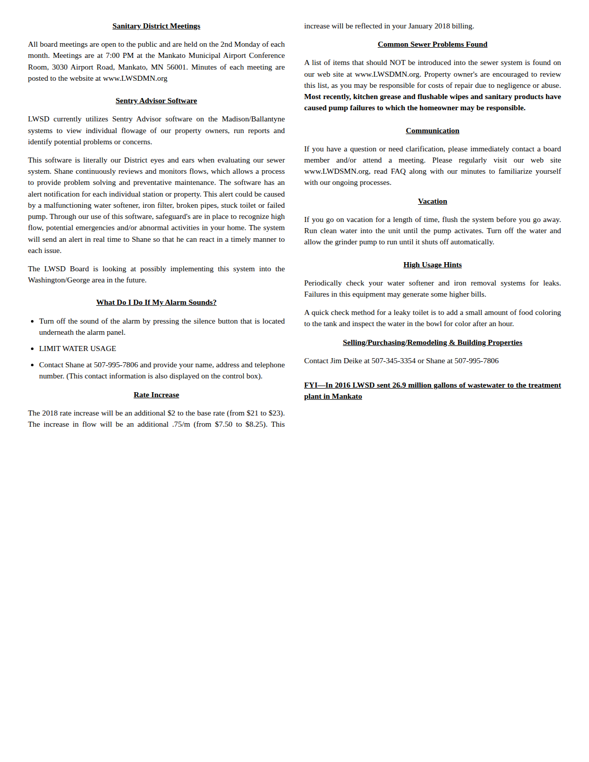Sanitary District Meetings
All board meetings are open to the public and are held on the 2nd Monday of each month. Meetings are at 7:00 PM at the Mankato Municipal Airport Conference Room, 3030 Airport Road, Mankato, MN 56001. Minutes of each meeting are posted to the website at www.LWSDMN.org
Sentry Advisor Software
LWSD currently utilizes Sentry Advisor software on the Madison/Ballantyne systems to view individual flowage of our property owners, run reports and identify potential problems or concerns.
This software is literally our District eyes and ears when evaluating our sewer system. Shane continuously reviews and monitors flows, which allows a process to provide problem solving and preventative maintenance. The software has an alert notification for each individual station or property. This alert could be caused by a malfunctioning water softener, iron filter, broken pipes, stuck toilet or failed pump. Through our use of this software, safeguard's are in place to recognize high flow, potential emergencies and/or abnormal activities in your home. The system will send an alert in real time to Shane so that he can react in a timely manner to each issue.
The LWSD Board is looking at possibly implementing this system into the Washington/George area in the future.
What Do I Do If My Alarm Sounds?
Turn off the sound of the alarm by pressing the silence button that is located underneath the alarm panel.
LIMIT WATER USAGE
Contact Shane at 507-995-7806 and provide your name, address and telephone number. (This contact information is also displayed on the control box).
Rate Increase
The 2018 rate increase will be an additional $2 to the base rate (from $21 to $23). The increase in flow will be an additional .75/m (from $7.50 to $8.25). This increase will be reflected in your January 2018 billing.
Common Sewer Problems Found
A list of items that should NOT be introduced into the sewer system is found on our web site at www.LWSDMN.org. Property owner's are encouraged to review this list, as you may be responsible for costs of repair due to negligence or abuse. Most recently, kitchen grease and flushable wipes and sanitary products have caused pump failures to which the homeowner may be responsible.
Communication
If you have a question or need clarification, please immediately contact a board member and/or attend a meeting. Please regularly visit our web site www.LWDSMN.org, read FAQ along with our minutes to familiarize yourself with our ongoing processes.
Vacation
If you go on vacation for a length of time, flush the system before you go away. Run clean water into the unit until the pump activates. Turn off the water and allow the grinder pump to run until it shuts off automatically.
High Usage Hints
Periodically check your water softener and iron removal systems for leaks. Failures in this equipment may generate some higher bills.
A quick check method for a leaky toilet is to add a small amount of food coloring to the tank and inspect the water in the bowl for color after an hour.
Selling/Purchasing/Remodeling & Building Properties
Contact Jim Deike at 507-345-3354 or Shane at 507-995-7806
FYI—In 2016 LWSD sent 26.9 million gallons of wastewater to the treatment plant in Mankato